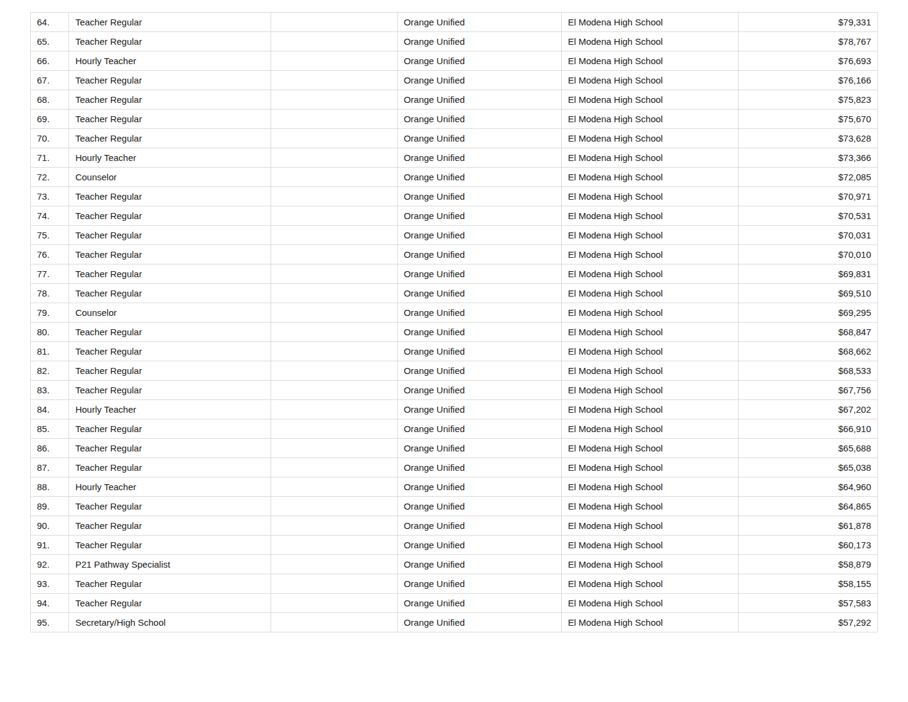| 64. | Teacher Regular | | Orange Unified | El Modena High School | $79,331 |
| 65. | Teacher Regular | | Orange Unified | El Modena High School | $78,767 |
| 66. | Hourly Teacher | | Orange Unified | El Modena High School | $76,693 |
| 67. | Teacher Regular | | Orange Unified | El Modena High School | $76,166 |
| 68. | Teacher Regular | | Orange Unified | El Modena High School | $75,823 |
| 69. | Teacher Regular | | Orange Unified | El Modena High School | $75,670 |
| 70. | Teacher Regular | | Orange Unified | El Modena High School | $73,628 |
| 71. | Hourly Teacher | | Orange Unified | El Modena High School | $73,366 |
| 72. | Counselor | | Orange Unified | El Modena High School | $72,085 |
| 73. | Teacher Regular | | Orange Unified | El Modena High School | $70,971 |
| 74. | Teacher Regular | | Orange Unified | El Modena High School | $70,531 |
| 75. | Teacher Regular | | Orange Unified | El Modena High School | $70,031 |
| 76. | Teacher Regular | | Orange Unified | El Modena High School | $70,010 |
| 77. | Teacher Regular | | Orange Unified | El Modena High School | $69,831 |
| 78. | Teacher Regular | | Orange Unified | El Modena High School | $69,510 |
| 79. | Counselor | | Orange Unified | El Modena High School | $69,295 |
| 80. | Teacher Regular | | Orange Unified | El Modena High School | $68,847 |
| 81. | Teacher Regular | | Orange Unified | El Modena High School | $68,662 |
| 82. | Teacher Regular | | Orange Unified | El Modena High School | $68,533 |
| 83. | Teacher Regular | | Orange Unified | El Modena High School | $67,756 |
| 84. | Hourly Teacher | | Orange Unified | El Modena High School | $67,202 |
| 85. | Teacher Regular | | Orange Unified | El Modena High School | $66,910 |
| 86. | Teacher Regular | | Orange Unified | El Modena High School | $65,688 |
| 87. | Teacher Regular | | Orange Unified | El Modena High School | $65,038 |
| 88. | Hourly Teacher | | Orange Unified | El Modena High School | $64,960 |
| 89. | Teacher Regular | | Orange Unified | El Modena High School | $64,865 |
| 90. | Teacher Regular | | Orange Unified | El Modena High School | $61,878 |
| 91. | Teacher Regular | | Orange Unified | El Modena High School | $60,173 |
| 92. | P21 Pathway Specialist | | Orange Unified | El Modena High School | $58,879 |
| 93. | Teacher Regular | | Orange Unified | El Modena High School | $58,155 |
| 94. | Teacher Regular | | Orange Unified | El Modena High School | $57,583 |
| 95. | Secretary/High School | | Orange Unified | El Modena High School | $57,292 |